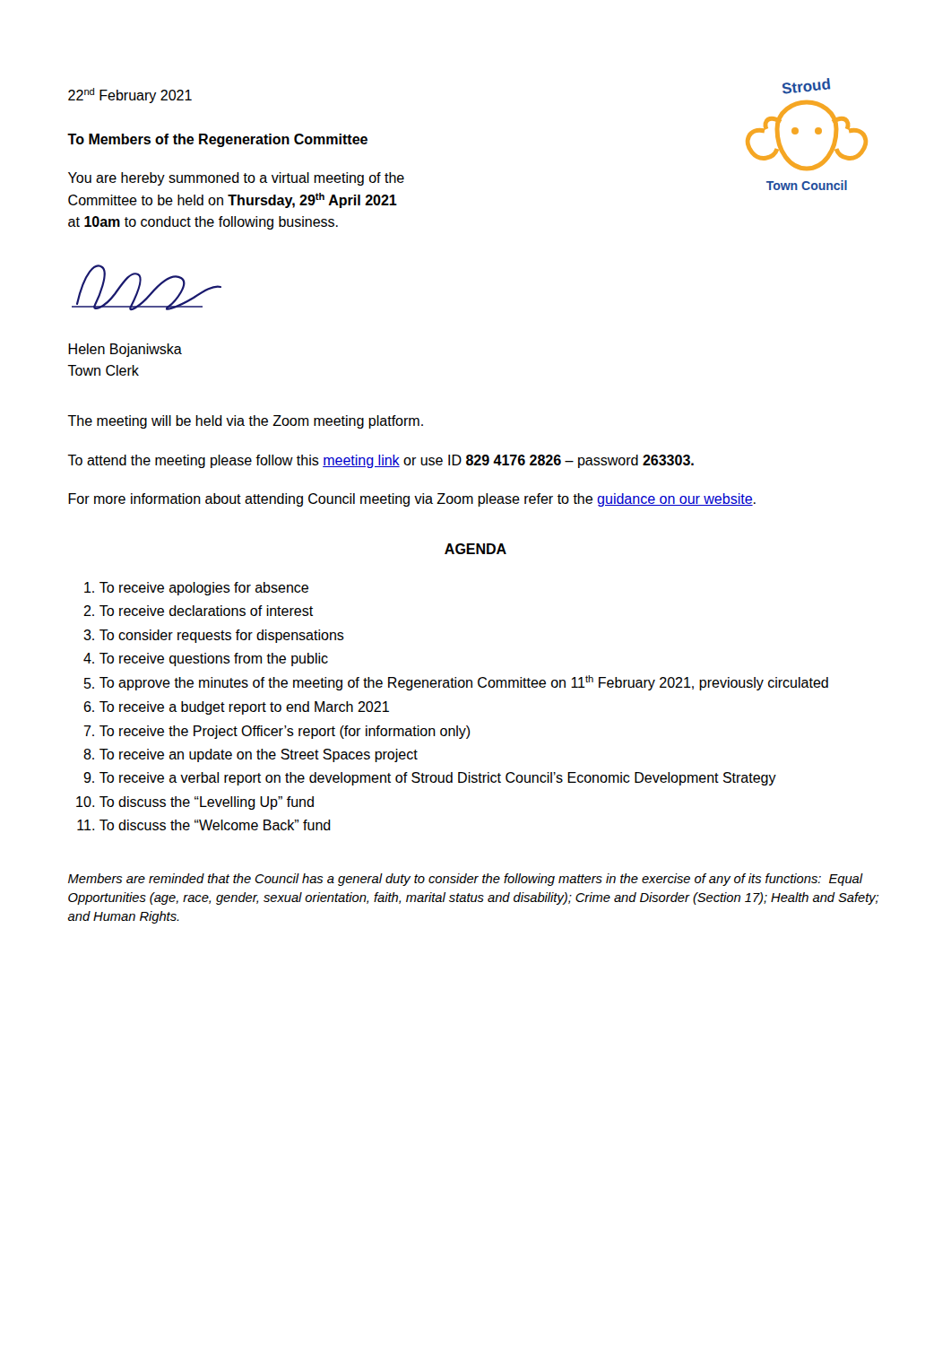Stroud Town Council
22nd February 2021
To Members of the Regeneration Committee
You are hereby summoned to a virtual meeting of the
Committee to be held on Thursday, 29th April 2021
at 10am to conduct the following business.
Helen Bojaniwska Town Clerk
The meeting will be held via the Zoom meeting platform.
To attend the meeting please follow this meeting link or use ID 829 4176 2826 – password 263303.
For more information about attending Council meeting via Zoom please refer to the guidance on our website.
AGENDA
To receive apologies for absence
To receive declarations of interest
To consider requests for dispensations
To receive questions from the public
To approve the minutes of the meeting of the Regeneration Committee on 11th February 2021, previously circulated
To receive a budget report to end March 2021
To receive the Project Officer’s report (for information only)
To receive an update on the Street Spaces project
To receive a verbal report on the development of Stroud District Council’s Economic Development Strategy
To discuss the “Levelling Up” fund
To discuss the “Welcome Back” fund
Members are reminded that the Council has a general duty to consider the following matters in the exercise of any of its functions: Equal Opportunities (age, race, gender, sexual orientation, faith, marital status and disability); Crime and Disorder (Section 17); Health and Safety; and Human Rights.